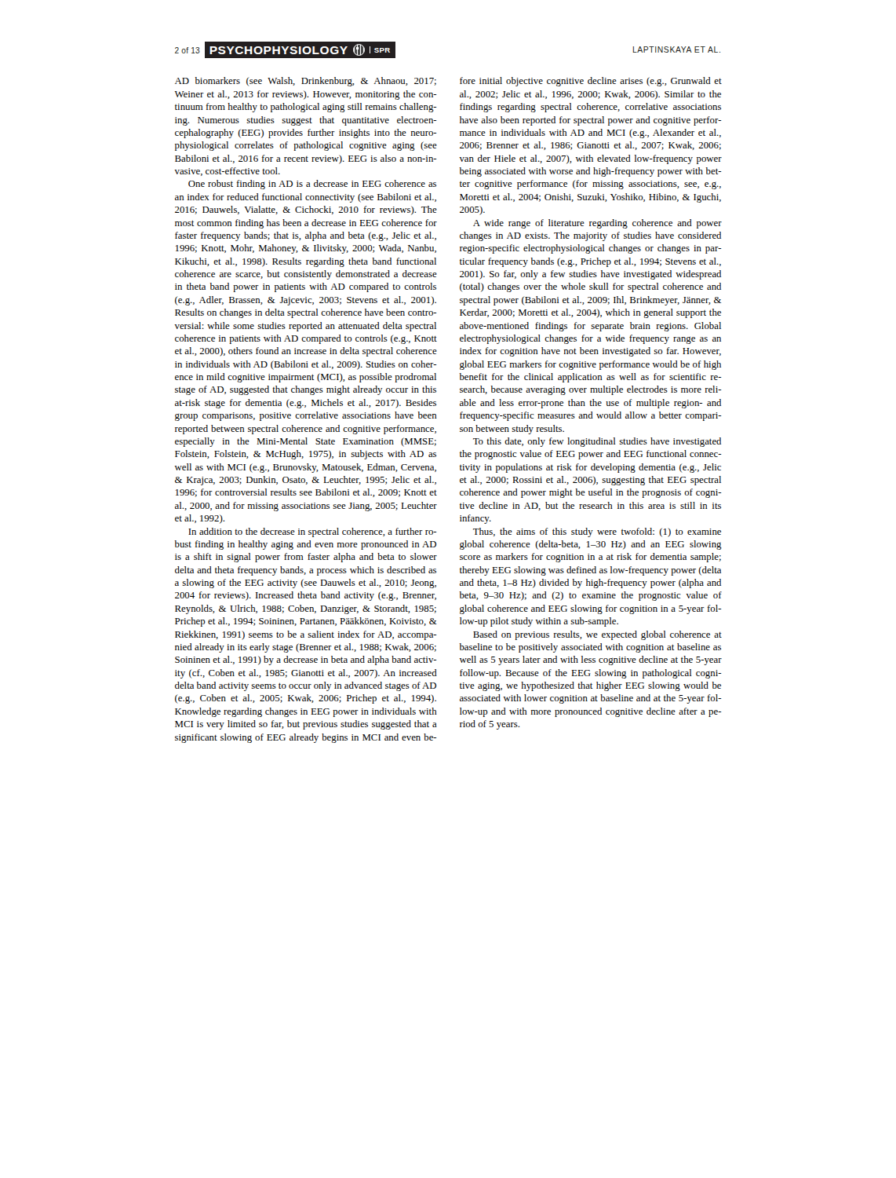2 of 13 PSYCHOPHYSIOLOGY SPR
Laptinskaya et al.
AD biomarkers (see Walsh, Drinkenburg, & Ahnaou, 2017; Weiner et al., 2013 for reviews). However, monitoring the continuum from healthy to pathological aging still remains challenging. Numerous studies suggest that quantitative electroencephalography (EEG) provides further insights into the neurophysiological correlates of pathological cognitive aging (see Babiloni et al., 2016 for a recent review). EEG is also a non-invasive, cost-effective tool.
One robust finding in AD is a decrease in EEG coherence as an index for reduced functional connectivity (see Babiloni et al., 2016; Dauwels, Vialatte, & Cichocki, 2010 for reviews). The most common finding has been a decrease in EEG coherence for faster frequency bands; that is, alpha and beta (e.g., Jelic et al., 1996; Knott, Mohr, Mahoney, & Ilivitsky, 2000; Wada, Nanbu, Kikuchi, et al., 1998). Results regarding theta band functional coherence are scarce, but consistently demonstrated a decrease in theta band power in patients with AD compared to controls (e.g., Adler, Brassen, & Jajcevic, 2003; Stevens et al., 2001). Results on changes in delta spectral coherence have been controversial: while some studies reported an attenuated delta spectral coherence in patients with AD compared to controls (e.g., Knott et al., 2000), others found an increase in delta spectral coherence in individuals with AD (Babiloni et al., 2009). Studies on coherence in mild cognitive impairment (MCI), as possible prodromal stage of AD, suggested that changes might already occur in this at-risk stage for dementia (e.g., Michels et al., 2017). Besides group comparisons, positive correlative associations have been reported between spectral coherence and cognitive performance, especially in the Mini-Mental State Examination (MMSE; Folstein, Folstein, & McHugh, 1975), in subjects with AD as well as with MCI (e.g., Brunovsky, Matousek, Edman, Cervena, & Krajca, 2003; Dunkin, Osato, & Leuchter, 1995; Jelic et al., 1996; for controversial results see Babiloni et al., 2009; Knott et al., 2000, and for missing associations see Jiang, 2005; Leuchter et al., 1992).
In addition to the decrease in spectral coherence, a further robust finding in healthy aging and even more pronounced in AD is a shift in signal power from faster alpha and beta to slower delta and theta frequency bands, a process which is described as a slowing of the EEG activity (see Dauwels et al., 2010; Jeong, 2004 for reviews). Increased theta band activity (e.g., Brenner, Reynolds, & Ulrich, 1988; Coben, Danziger, & Storandt, 1985; Prichep et al., 1994; Soininen, Partanen, Pääkkönen, Koivisto, & Riekkinen, 1991) seems to be a salient index for AD, accompanied already in its early stage (Brenner et al., 1988; Kwak, 2006; Soininen et al., 1991) by a decrease in beta and alpha band activity (cf., Coben et al., 1985; Gianotti et al., 2007). An increased delta band activity seems to occur only in advanced stages of AD (e.g., Coben et al., 2005; Kwak, 2006; Prichep et al., 1994). Knowledge regarding changes in EEG power in individuals with MCI is very limited so far, but previous studies suggested that a significant slowing of EEG already begins in MCI and even before initial objective cognitive decline arises (e.g., Grunwald et al., 2002; Jelic et al., 1996, 2000; Kwak, 2006). Similar to the findings regarding spectral coherence, correlative associations have also been reported for spectral power and cognitive performance in individuals with AD and MCI (e.g., Alexander et al., 2006; Brenner et al., 1986; Gianotti et al., 2007; Kwak, 2006; van der Hiele et al., 2007), with elevated low-frequency power being associated with worse and high-frequency power with better cognitive performance (for missing associations, see, e.g., Moretti et al., 2004; Onishi, Suzuki, Yoshiko, Hibino, & Iguchi, 2005).
A wide range of literature regarding coherence and power changes in AD exists. The majority of studies have considered region-specific electrophysiological changes or changes in particular frequency bands (e.g., Prichep et al., 1994; Stevens et al., 2001). So far, only a few studies have investigated widespread (total) changes over the whole skull for spectral coherence and spectral power (Babiloni et al., 2009; Ihl, Brinkmeyer, Jänner, & Kerdar, 2000; Moretti et al., 2004), which in general support the above-mentioned findings for separate brain regions. Global electrophysiological changes for a wide frequency range as an index for cognition have not been investigated so far. However, global EEG markers for cognitive performance would be of high benefit for the clinical application as well as for scientific research, because averaging over multiple electrodes is more reliable and less error-prone than the use of multiple region- and frequency-specific measures and would allow a better comparison between study results.
To this date, only few longitudinal studies have investigated the prognostic value of EEG power and EEG functional connectivity in populations at risk for developing dementia (e.g., Jelic et al., 2000; Rossini et al., 2006), suggesting that EEG spectral coherence and power might be useful in the prognosis of cognitive decline in AD, but the research in this area is still in its infancy.
Thus, the aims of this study were twofold: (1) to examine global coherence (delta-beta, 1–30 Hz) and an EEG slowing score as markers for cognition in a at risk for dementia sample; thereby EEG slowing was defined as low-frequency power (delta and theta, 1–8 Hz) divided by high-frequency power (alpha and beta, 9–30 Hz); and (2) to examine the prognostic value of global coherence and EEG slowing for cognition in a 5-year follow-up pilot study within a sub-sample.
Based on previous results, we expected global coherence at baseline to be positively associated with cognition at baseline as well as 5 years later and with less cognitive decline at the 5-year follow-up. Because of the EEG slowing in pathological cognitive aging, we hypothesized that higher EEG slowing would be associated with lower cognition at baseline and at the 5-year follow-up and with more pronounced cognitive decline after a period of 5 years.